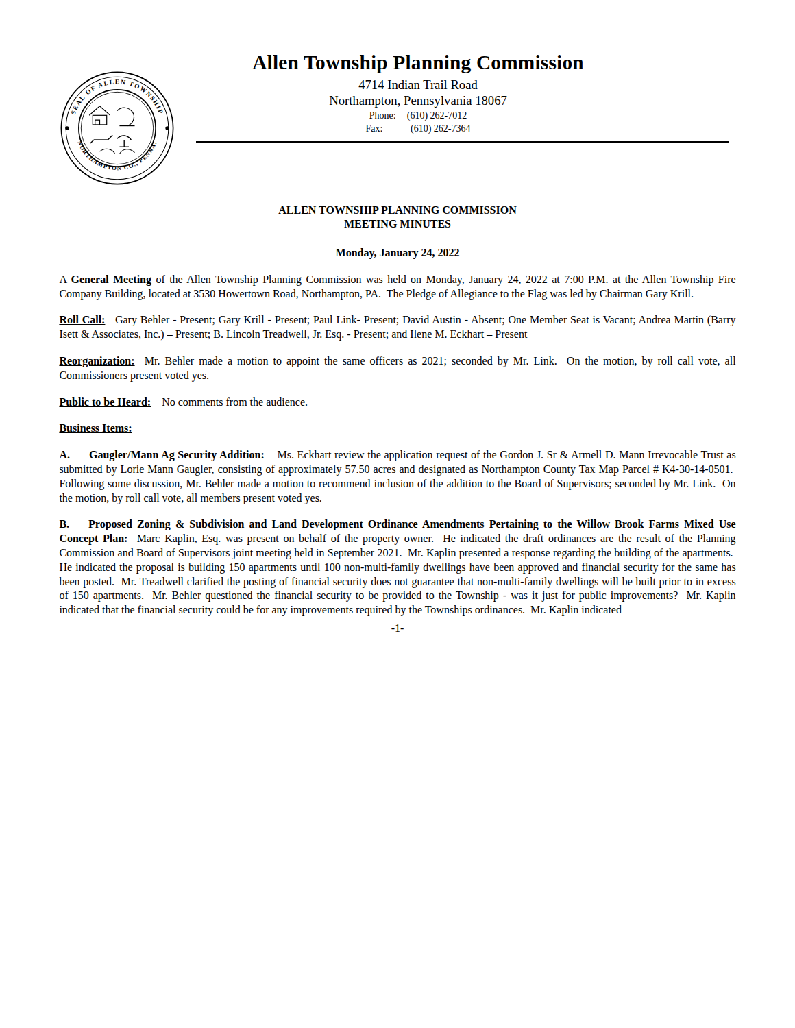SEAL OF ALLEN TOWNSHIP NORTHAMPTON CO., PENNA.
Allen Township Planning Commission
4714 Indian Trail Road
Northampton, Pennsylvania 18067
Phone: (610) 262-7012
Fax: (610) 262-7364
ALLEN TOWNSHIP PLANNING COMMISSION
MEETING MINUTES
Monday, January 24, 2022
A General Meeting of the Allen Township Planning Commission was held on Monday, January 24, 2022 at 7:00 P.M. at the Allen Township Fire Company Building, located at 3530 Howertown Road, Northampton, PA. The Pledge of Allegiance to the Flag was led by Chairman Gary Krill.
Roll Call: Gary Behler - Present; Gary Krill - Present; Paul Link- Present; David Austin - Absent; One Member Seat is Vacant; Andrea Martin (Barry Isett & Associates, Inc.) – Present; B. Lincoln Treadwell, Jr. Esq. - Present; and Ilene M. Eckhart – Present
Reorganization: Mr. Behler made a motion to appoint the same officers as 2021; seconded by Mr. Link. On the motion, by roll call vote, all Commissioners present voted yes.
Public to be Heard: No comments from the audience.
Business Items:
A. Gaugler/Mann Ag Security Addition: Ms. Eckhart review the application request of the Gordon J. Sr & Armell D. Mann Irrevocable Trust as submitted by Lorie Mann Gaugler, consisting of approximately 57.50 acres and designated as Northampton County Tax Map Parcel # K4-30-14-0501. Following some discussion, Mr. Behler made a motion to recommend inclusion of the addition to the Board of Supervisors; seconded by Mr. Link. On the motion, by roll call vote, all members present voted yes.
B. Proposed Zoning & Subdivision and Land Development Ordinance Amendments Pertaining to the Willow Brook Farms Mixed Use Concept Plan: Marc Kaplin, Esq. was present on behalf of the property owner. He indicated the draft ordinances are the result of the Planning Commission and Board of Supervisors joint meeting held in September 2021. Mr. Kaplin presented a response regarding the building of the apartments. He indicated the proposal is building 150 apartments until 100 non-multi-family dwellings have been approved and financial security for the same has been posted. Mr. Treadwell clarified the posting of financial security does not guarantee that non-multi-family dwellings will be built prior to in excess of 150 apartments. Mr. Behler questioned the financial security to be provided to the Township - was it just for public improvements? Mr. Kaplin indicated that the financial security could be for any improvements required by the Townships ordinances. Mr. Kaplin indicated
-1-